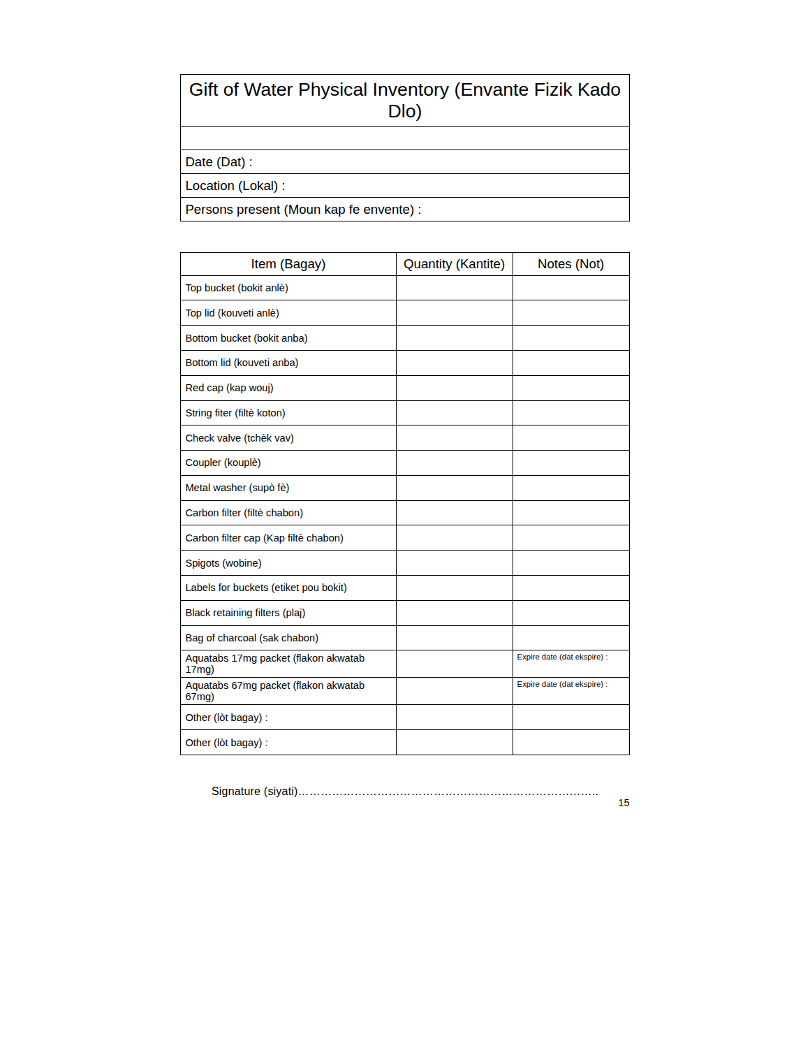| Gift of Water Physical Inventory (Envante Fizik Kado Dlo) |
| Date (Dat) : |
| Location (Lokal) : |
| Persons present (Moun kap fe envente) : |
| Item (Bagay) | Quantity (Kantite) | Notes (Not) |
| --- | --- | --- |
| Top bucket (bokit anlè) | | |
| Top lid (kouveti anlè) | | |
| Bottom bucket (bokit anba) | | |
| Bottom lid (kouveti anba) | | |
| Red cap (kap wouj) | | |
| String fiter (filtè koton) | | |
| Check valve (tchèk vav) | | |
| Coupler (kouplè) | | |
| Metal washer (supò fè) | | |
| Carbon filter (filtè chabon) | | |
| Carbon filter cap (Kap filtè chabon) | | |
| Spigots (wobine) | | |
| Labels for buckets (etiket pou bokit) | | |
| Black retaining filters (plaj) | | |
| Bag of charcoal (sak chabon) | | |
| Aquatabs 17mg packet (flakon akwatab 17mg) | | Expire date (dat ekspire) : |
| Aquatabs 67mg packet (flakon akwatab 67mg) | | Expire date (dat ekspire) : |
| Other (lòt bagay) : | | |
| Other (lòt bagay) : | | |
Signature (siyati)……………………………………………………………………..
15